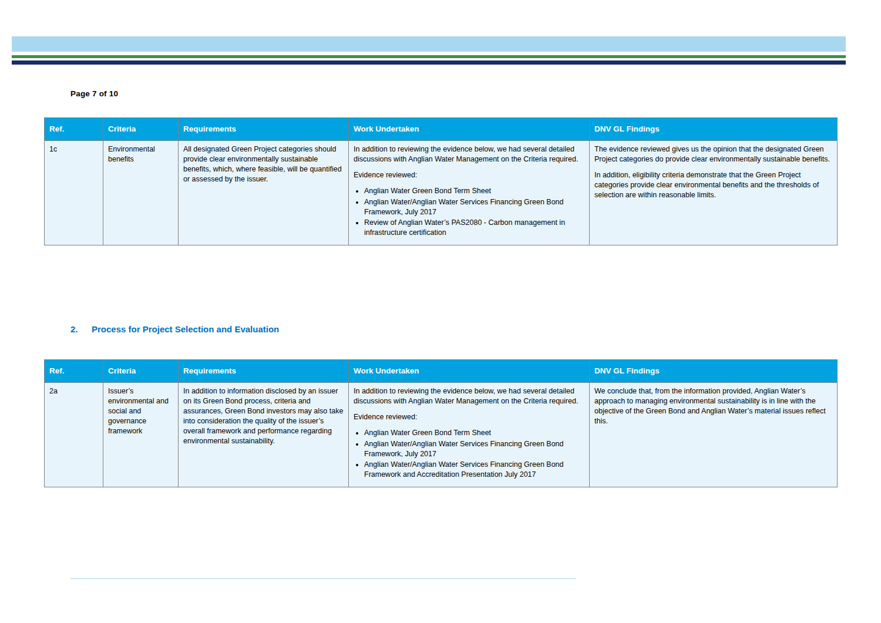Page 7 of 10
| Ref. | Criteria | Requirements | Work Undertaken | DNV GL Findings |
| --- | --- | --- | --- | --- |
| 1c | Environmental benefits | All designated Green Project categories should provide clear environmentally sustainable benefits, which, where feasible, will be quantified or assessed by the issuer. | In addition to reviewing the evidence below, we had several detailed discussions with Anglian Water Management on the Criteria required. Evidence reviewed: Anglian Water Green Bond Term Sheet Anglian Water/Anglian Water Services Financing Green Bond Framework, July 2017 Review of Anglian Water’s PAS2080 - Carbon management in infrastructure certification | The evidence reviewed gives us the opinion that the designated Green Project categories do provide clear environmentally sustainable benefits. In addition, eligibility criteria demonstrate that the Green Project categories provide clear environmental benefits and the thresholds of selection are within reasonable limits. |
2. Process for Project Selection and Evaluation
| Ref. | Criteria | Requirements | Work Undertaken | DNV GL Findings |
| --- | --- | --- | --- | --- |
| 2a | Issuer’s environmental and social and governance framework | In addition to information disclosed by an issuer on its Green Bond process, criteria and assurances, Green Bond investors may also take into consideration the quality of the issuer’s overall framework and performance regarding environmental sustainability. | In addition to reviewing the evidence below, we had several detailed discussions with Anglian Water Management on the Criteria required. Evidence reviewed: Anglian Water Green Bond Term Sheet Anglian Water/Anglian Water Services Financing Green Bond Framework, July 2017 Anglian Water/Anglian Water Services Financing Green Bond Framework and Accreditation Presentation July 2017 | We conclude that, from the information provided, Anglian Water’s approach to managing environmental sustainability is in line with the objective of the Green Bond and Anglian Water’s material issues reflect this. |